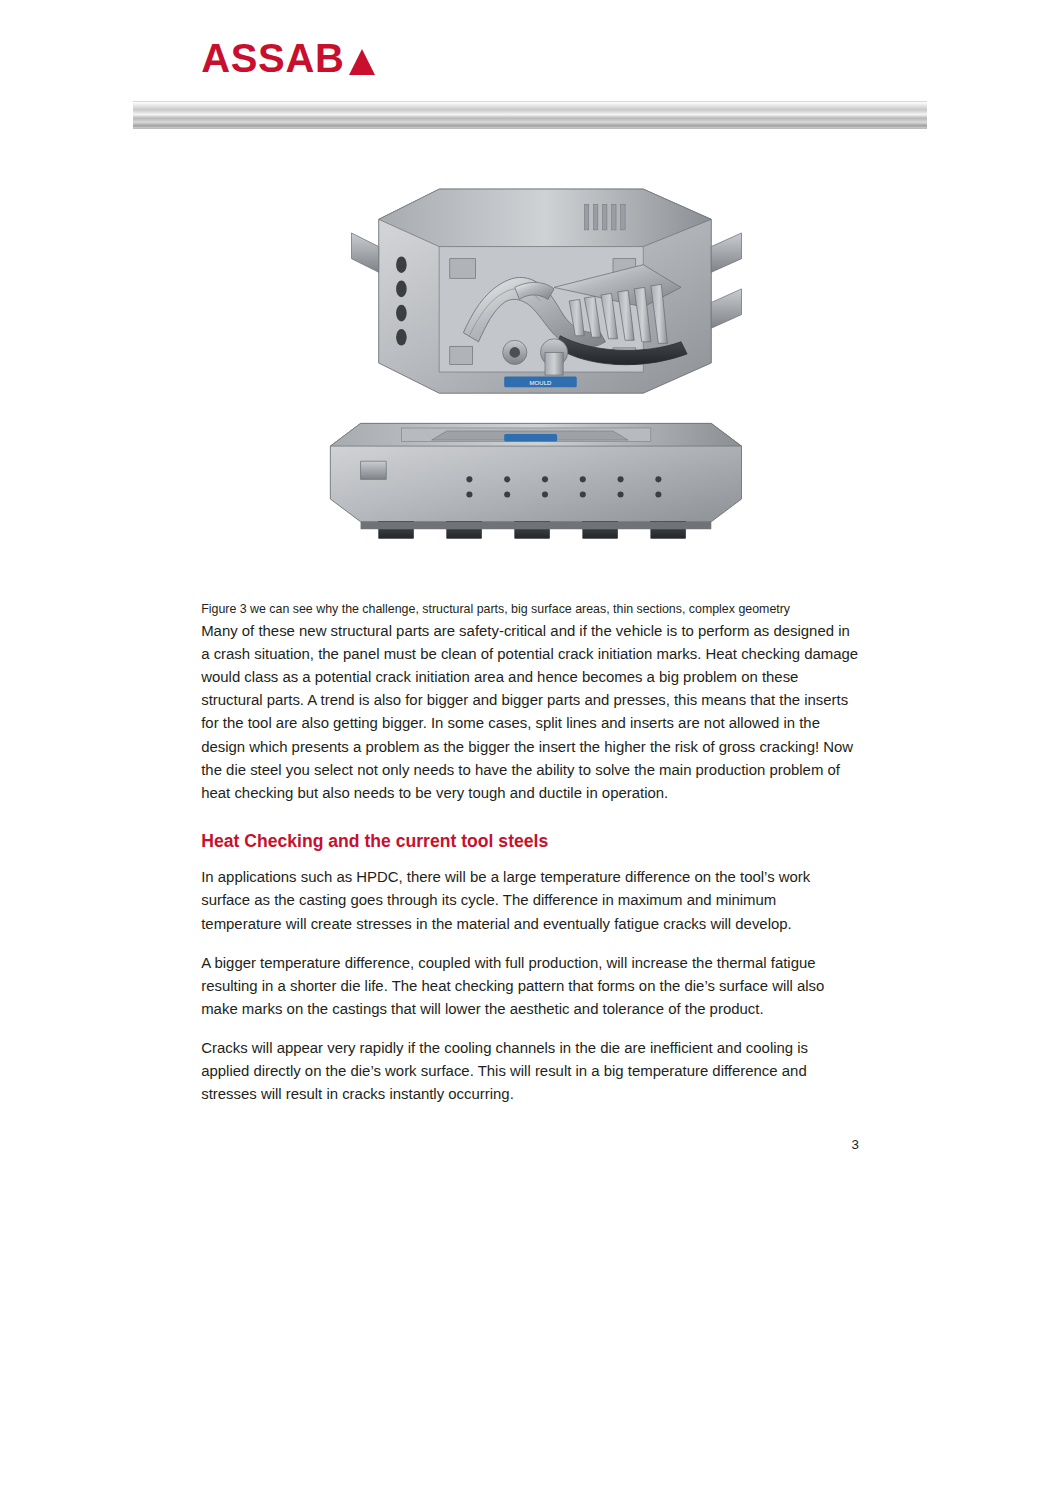ASSAB
MOULD
Figure 3 we can see why the challenge, structural parts, big surface areas, thin sections, complex geometry
Many of these new structural parts are safety-critical and if the vehicle is to perform as designed in a crash situation, the panel must be clean of potential crack initiation marks. Heat checking damage would class as a potential crack initiation area and hence becomes a big problem on these structural parts. A trend is also for bigger and bigger parts and presses, this means that the inserts for the tool are also getting bigger. In some cases, split lines and inserts are not allowed in the design which presents a problem as the bigger the insert the higher the risk of gross cracking! Now the die steel you select not only needs to have the ability to solve the main production problem of heat checking but also needs to be very tough and ductile in operation.
Heat Checking and the current tool steels
In applications such as HPDC, there will be a large temperature difference on the tool’s work surface as the casting goes through its cycle. The difference in maximum and minimum temperature will create stresses in the material and eventually fatigue cracks will develop.
A bigger temperature difference, coupled with full production, will increase the thermal fatigue resulting in a shorter die life. The heat checking pattern that forms on the die’s surface will also make marks on the castings that will lower the aesthetic and tolerance of the product.
Cracks will appear very rapidly if the cooling channels in the die are inefficient and cooling is applied directly on the die’s work surface. This will result in a big temperature difference and stresses will result in cracks instantly occurring.
3